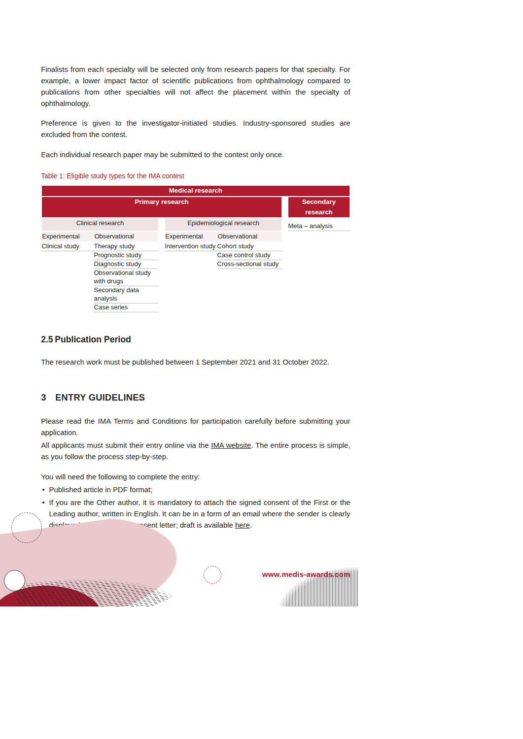Finalists from each specialty will be selected only from research papers for that specialty. For example, a lower impact factor of scientific publications from ophthalmology compared to publications from other specialties will not affect the placement within the specialty of ophthalmology.
Preference is given to the investigator-initiated studies. Industry-sponsored studies are excluded from the contest.
Each individual research paper may be submitted to the contest only once.
Table 1: Eligible study types for the IMA contest
| Medical research |
| Primary research | | Secondary research |
| Clinical research | | Epidemiological research | | Meta – analysis |
| Experimental | Observational | | Experimental | Observational | | |
| Clinical study | Therapy study | | Intervention study | Cohort study | | |
| | Prognostic study | | | Case control study | | |
| | Diagnostic study | | | Cross-sectional study | | |
| | Observational study with drugs | | | | | |
| | Secondary data analysis | | | | | |
| | Case series | | | | | |
2.5 Publication Period
The research work must be published between 1 September 2021 and 31 October 2022.
3 ENTRY GUIDELINES
Please read the IMA Terms and Conditions for participation carefully before submitting your application.
All applicants must submit their entry online via the IMA website. The entire process is simple, as you follow the process step-by-step.
You will need the following to complete the entry:
Published article in PDF format;
If you are the Other author, it is mandatory to attach the signed consent of the First or the Leading author, written in English. It can be in a form of an email where the sender is clearly displayed, or in a form of consent letter; draft is available here.
www.medis-awards.com